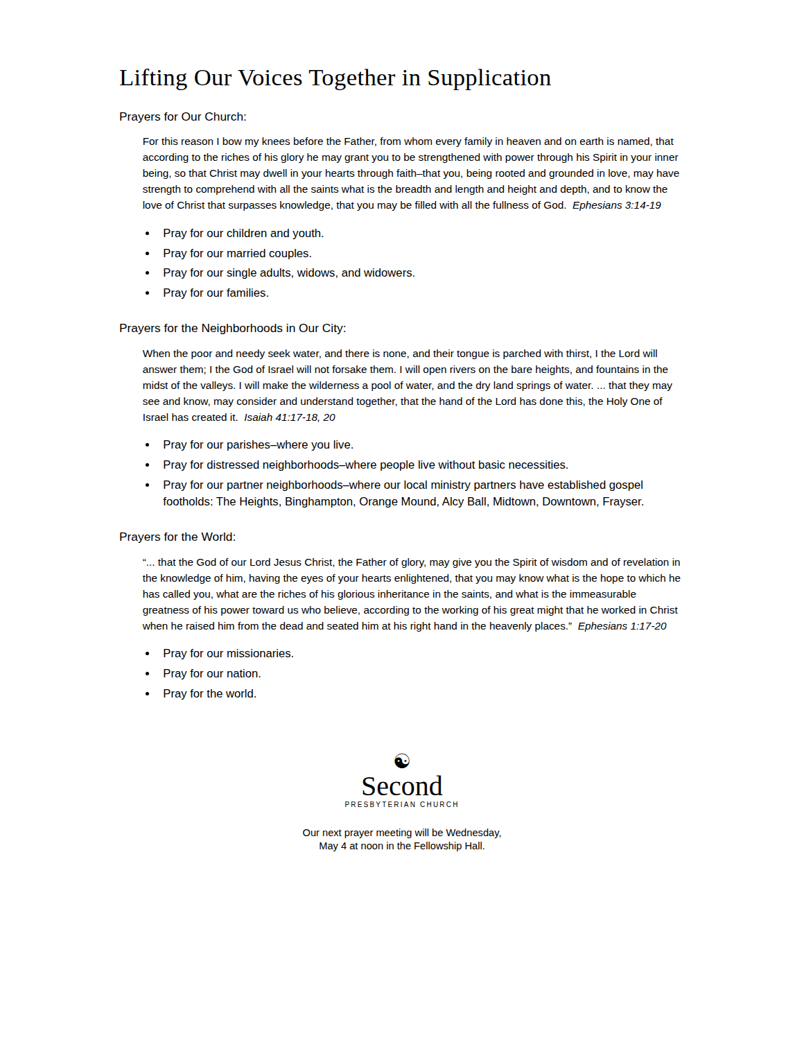Lifting Our Voices Together in Supplication
Prayers for Our Church:
For this reason I bow my knees before the Father, from whom every family in heaven and on earth is named, that according to the riches of his glory he may grant you to be strengthened with power through his Spirit in your inner being, so that Christ may dwell in your hearts through faith–that you, being rooted and grounded in love, may have strength to comprehend with all the saints what is the breadth and length and height and depth, and to know the love of Christ that surpasses knowledge, that you may be filled with all the fullness of God. Ephesians 3:14-19
Pray for our children and youth.
Pray for our married couples.
Pray for our single adults, widows, and widowers.
Pray for our families.
Prayers for the Neighborhoods in Our City:
When the poor and needy seek water, and there is none, and their tongue is parched with thirst, I the Lord will answer them; I the God of Israel will not forsake them. I will open rivers on the bare heights, and fountains in the midst of the valleys. I will make the wilderness a pool of water, and the dry land springs of water. ... that they may see and know, may consider and understand together, that the hand of the Lord has done this, the Holy One of Israel has created it. Isaiah 41:17-18, 20
Pray for our parishes–where you live.
Pray for distressed neighborhoods–where people live without basic necessities.
Pray for our partner neighborhoods–where our local ministry partners have established gospel footholds: The Heights, Binghampton, Orange Mound, Alcy Ball, Midtown, Downtown, Frayser.
Prayers for the World:
“... that the God of our Lord Jesus Christ, the Father of glory, may give you the Spirit of wisdom and of revelation in the knowledge of him, having the eyes of your hearts enlightened, that you may know what is the hope to which he has called you, what are the riches of his glorious inheritance in the saints, and what is the immeasurable greatness of his power toward us who believe, according to the working of his great might that he worked in Christ when he raised him from the dead and seated him at his right hand in the heavenly places.” Ephesians 1:17-20
Pray for our missionaries.
Pray for our nation.
Pray for the world.
☯
Second
PRESBYTERIAN CHURCH
Our next prayer meeting will be Wednesday,
May 4 at noon in the Fellowship Hall.